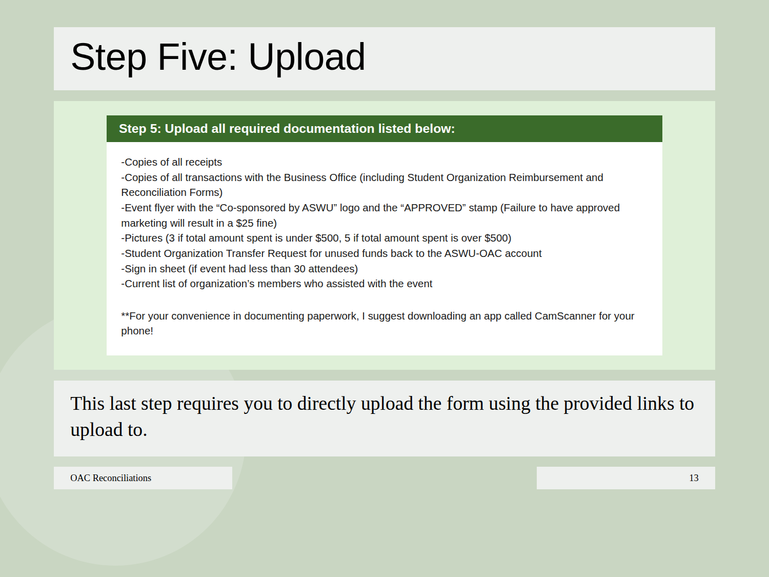Step Five: Upload
Step 5: Upload all required documentation listed below:
-Copies of all receipts
-Copies of all transactions with the Business Office (including Student Organization Reimbursement and Reconciliation Forms)
-Event flyer with the “Co-sponsored by ASWU” logo and the “APPROVED” stamp (Failure to have approved marketing will result in a $25 fine)
-Pictures (3 if total amount spent is under $500, 5 if total amount spent is over $500)
-Student Organization Transfer Request for unused funds back to the ASWU-OAC account
-Sign in sheet (if event had less than 30 attendees)
-Current list of organization’s members who assisted with the event
**For your convenience in documenting paperwork, I suggest downloading an app called CamScanner for your phone!
This last step requires you to directly upload the form using the provided links to upload to.
OAC Reconciliations
13